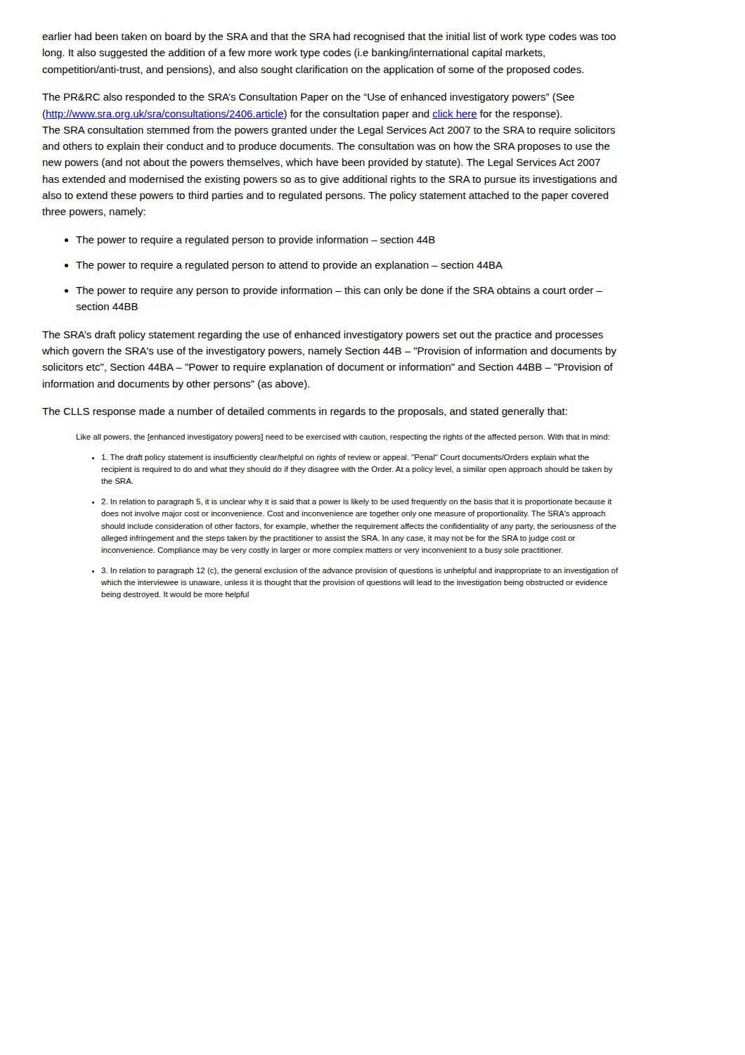earlier had been taken on board by the SRA and that the SRA had recognised that the initial list of work type codes was too long. It also suggested the addition of a few more work type codes (i.e banking/international capital markets, competition/anti-trust, and pensions), and also sought clarification on the application of some of the proposed codes.
The PR&RC also responded to the SRA’s Consultation Paper on the “Use of enhanced investigatory powers” (See (http://www.sra.org.uk/sra/consultations/2406.article) for the consultation paper and click here for the response).
The SRA consultation stemmed from the powers granted under the Legal Services Act 2007 to the SRA to require solicitors and others to explain their conduct and to produce documents. The consultation was on how the SRA proposes to use the new powers (and not about the powers themselves, which have been provided by statute). The Legal Services Act 2007 has extended and modernised the existing powers so as to give additional rights to the SRA to pursue its investigations and also to extend these powers to third parties and to regulated persons. The policy statement attached to the paper covered three powers, namely:
The power to require a regulated person to provide information – section 44B
The power to require a regulated person to attend to provide an explanation – section 44BA
The power to require any person to provide information – this can only be done if the SRA obtains a court order – section 44BB
The SRA’s draft policy statement regarding the use of enhanced investigatory powers set out the practice and processes which govern the SRA's use of the investigatory powers, namely Section 44B – "Provision of information and documents by solicitors etc", Section 44BA – "Power to require explanation of document or information" and Section 44BB – "Provision of information and documents by other persons" (as above).
The CLLS response made a number of detailed comments in regards to the proposals, and stated generally that:
Like all powers, the [enhanced investigatory powers] need to be exercised with caution, respecting the rights of the affected person. With that in mind:
1. The draft policy statement is insufficiently clear/helpful on rights of review or appeal. "Penal" Court documents/Orders explain what the recipient is required to do and what they should do if they disagree with the Order. At a policy level, a similar open approach should be taken by the SRA.
2. In relation to paragraph 5, it is unclear why it is said that a power is likely to be used frequently on the basis that it is proportionate because it does not involve major cost or inconvenience. Cost and inconvenience are together only one measure of proportionality. The SRA's approach should include consideration of other factors, for example, whether the requirement affects the confidentiality of any party, the seriousness of the alleged infringement and the steps taken by the practitioner to assist the SRA. In any case, it may not be for the SRA to judge cost or inconvenience. Compliance may be very costly in larger or more complex matters or very inconvenient to a busy sole practitioner.
3. In relation to paragraph 12 (c), the general exclusion of the advance provision of questions is unhelpful and inappropriate to an investigation of which the interviewee is unaware, unless it is thought that the provision of questions will lead to the investigation being obstructed or evidence being destroyed. It would be more helpful